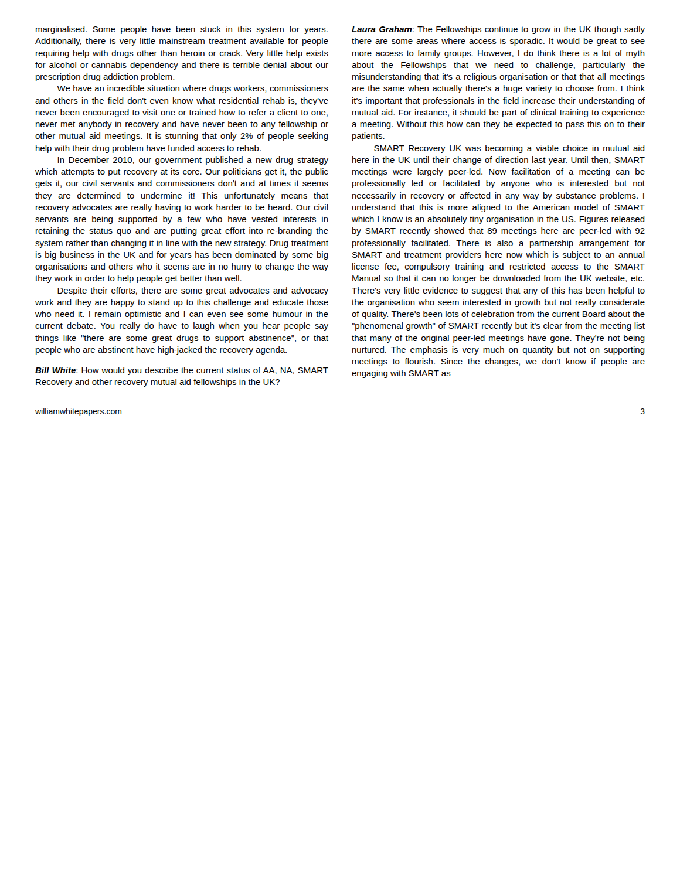marginalised. Some people have been stuck in this system for years. Additionally, there is very little mainstream treatment available for people requiring help with drugs other than heroin or crack. Very little help exists for alcohol or cannabis dependency and there is terrible denial about our prescription drug addiction problem.
We have an incredible situation where drugs workers, commissioners and others in the field don't even know what residential rehab is, they've never been encouraged to visit one or trained how to refer a client to one, never met anybody in recovery and have never been to any fellowship or other mutual aid meetings. It is stunning that only 2% of people seeking help with their drug problem have funded access to rehab.
In December 2010, our government published a new drug strategy which attempts to put recovery at its core. Our politicians get it, the public gets it, our civil servants and commissioners don't and at times it seems they are determined to undermine it! This unfortunately means that recovery advocates are really having to work harder to be heard. Our civil servants are being supported by a few who have vested interests in retaining the status quo and are putting great effort into re-branding the system rather than changing it in line with the new strategy. Drug treatment is big business in the UK and for years has been dominated by some big organisations and others who it seems are in no hurry to change the way they work in order to help people get better than well.
Despite their efforts, there are some great advocates and advocacy work and they are happy to stand up to this challenge and educate those who need it. I remain optimistic and I can even see some humour in the current debate. You really do have to laugh when you hear people say things like "there are some great drugs to support abstinence", or that people who are abstinent have high-jacked the recovery agenda.
Bill White: How would you describe the current status of AA, NA, SMART Recovery and other recovery mutual aid fellowships in the UK?
Laura Graham: The Fellowships continue to grow in the UK though sadly there are some areas where access is sporadic. It would be great to see more access to family groups. However, I do think there is a lot of myth about the Fellowships that we need to challenge, particularly the misunderstanding that it's a religious organisation or that that all meetings are the same when actually there's a huge variety to choose from. I think it's important that professionals in the field increase their understanding of mutual aid. For instance, it should be part of clinical training to experience a meeting. Without this how can they be expected to pass this on to their patients.
SMART Recovery UK was becoming a viable choice in mutual aid here in the UK until their change of direction last year. Until then, SMART meetings were largely peer-led. Now facilitation of a meeting can be professionally led or facilitated by anyone who is interested but not necessarily in recovery or affected in any way by substance problems. I understand that this is more aligned to the American model of SMART which I know is an absolutely tiny organisation in the US. Figures released by SMART recently showed that 89 meetings here are peer-led with 92 professionally facilitated. There is also a partnership arrangement for SMART and treatment providers here now which is subject to an annual license fee, compulsory training and restricted access to the SMART Manual so that it can no longer be downloaded from the UK website, etc. There's very little evidence to suggest that any of this has been helpful to the organisation who seem interested in growth but not really considerate of quality. There's been lots of celebration from the current Board about the "phenomenal growth" of SMART recently but it's clear from the meeting list that many of the original peer-led meetings have gone. They're not being nurtured. The emphasis is very much on quantity but not on supporting meetings to flourish. Since the changes, we don't know if people are engaging with SMART as
williamwhitepapers.com 3